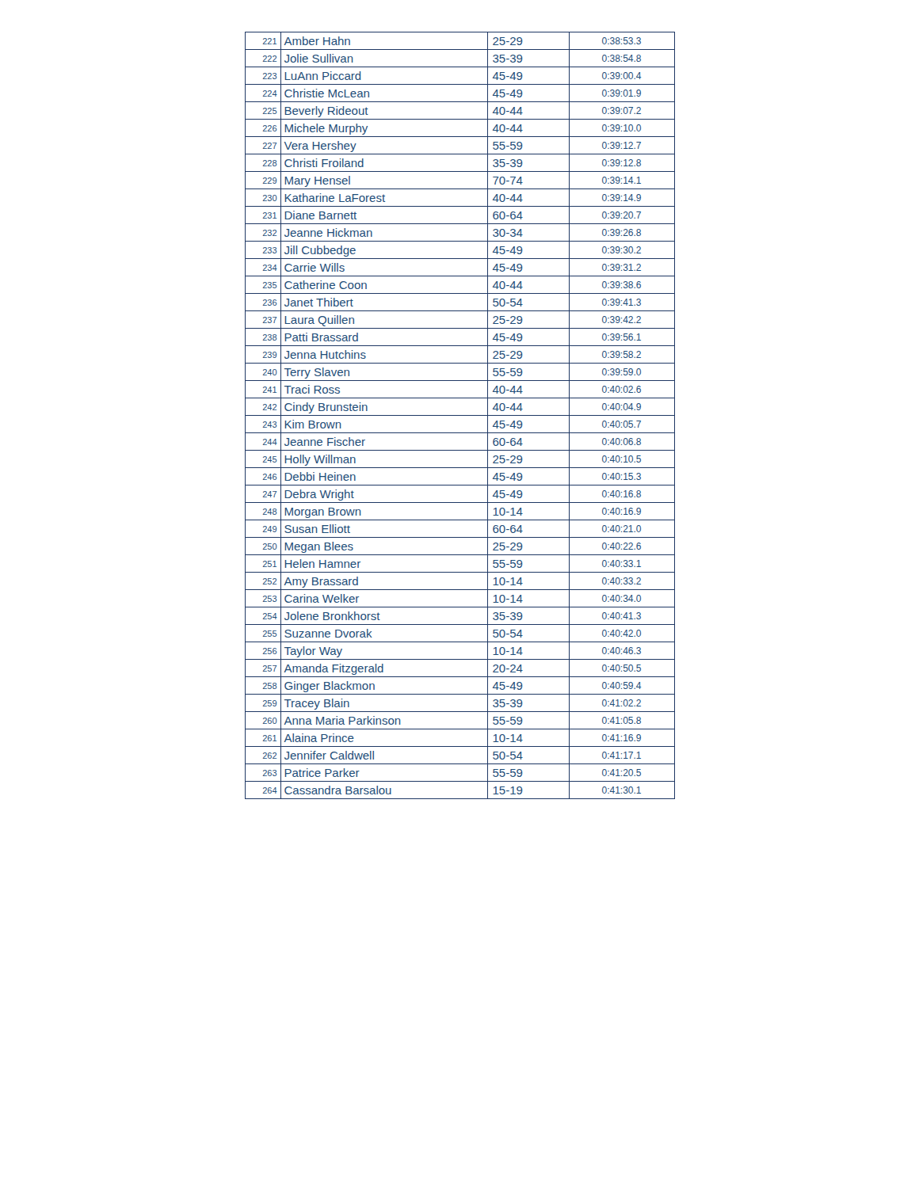| 221 | Amber Hahn | 25-29 | 0:38:53.3 |
| 222 | Jolie Sullivan | 35-39 | 0:38:54.8 |
| 223 | LuAnn Piccard | 45-49 | 0:39:00.4 |
| 224 | Christie McLean | 45-49 | 0:39:01.9 |
| 225 | Beverly Rideout | 40-44 | 0:39:07.2 |
| 226 | Michele Murphy | 40-44 | 0:39:10.0 |
| 227 | Vera Hershey | 55-59 | 0:39:12.7 |
| 228 | Christi Froiland | 35-39 | 0:39:12.8 |
| 229 | Mary Hensel | 70-74 | 0:39:14.1 |
| 230 | Katharine LaForest | 40-44 | 0:39:14.9 |
| 231 | Diane Barnett | 60-64 | 0:39:20.7 |
| 232 | Jeanne Hickman | 30-34 | 0:39:26.8 |
| 233 | Jill Cubbedge | 45-49 | 0:39:30.2 |
| 234 | Carrie Wills | 45-49 | 0:39:31.2 |
| 235 | Catherine Coon | 40-44 | 0:39:38.6 |
| 236 | Janet Thibert | 50-54 | 0:39:41.3 |
| 237 | Laura Quillen | 25-29 | 0:39:42.2 |
| 238 | Patti Brassard | 45-49 | 0:39:56.1 |
| 239 | Jenna Hutchins | 25-29 | 0:39:58.2 |
| 240 | Terry Slaven | 55-59 | 0:39:59.0 |
| 241 | Traci Ross | 40-44 | 0:40:02.6 |
| 242 | Cindy Brunstein | 40-44 | 0:40:04.9 |
| 243 | Kim Brown | 45-49 | 0:40:05.7 |
| 244 | Jeanne Fischer | 60-64 | 0:40:06.8 |
| 245 | Holly Willman | 25-29 | 0:40:10.5 |
| 246 | Debbi Heinen | 45-49 | 0:40:15.3 |
| 247 | Debra Wright | 45-49 | 0:40:16.8 |
| 248 | Morgan Brown | 10-14 | 0:40:16.9 |
| 249 | Susan Elliott | 60-64 | 0:40:21.0 |
| 250 | Megan Blees | 25-29 | 0:40:22.6 |
| 251 | Helen Hamner | 55-59 | 0:40:33.1 |
| 252 | Amy Brassard | 10-14 | 0:40:33.2 |
| 253 | Carina Welker | 10-14 | 0:40:34.0 |
| 254 | Jolene Bronkhorst | 35-39 | 0:40:41.3 |
| 255 | Suzanne Dvorak | 50-54 | 0:40:42.0 |
| 256 | Taylor Way | 10-14 | 0:40:46.3 |
| 257 | Amanda Fitzgerald | 20-24 | 0:40:50.5 |
| 258 | Ginger Blackmon | 45-49 | 0:40:59.4 |
| 259 | Tracey Blain | 35-39 | 0:41:02.2 |
| 260 | Anna Maria Parkinson | 55-59 | 0:41:05.8 |
| 261 | Alaina Prince | 10-14 | 0:41:16.9 |
| 262 | Jennifer Caldwell | 50-54 | 0:41:17.1 |
| 263 | Patrice Parker | 55-59 | 0:41:20.5 |
| 264 | Cassandra Barsalou | 15-19 | 0:41:30.1 |